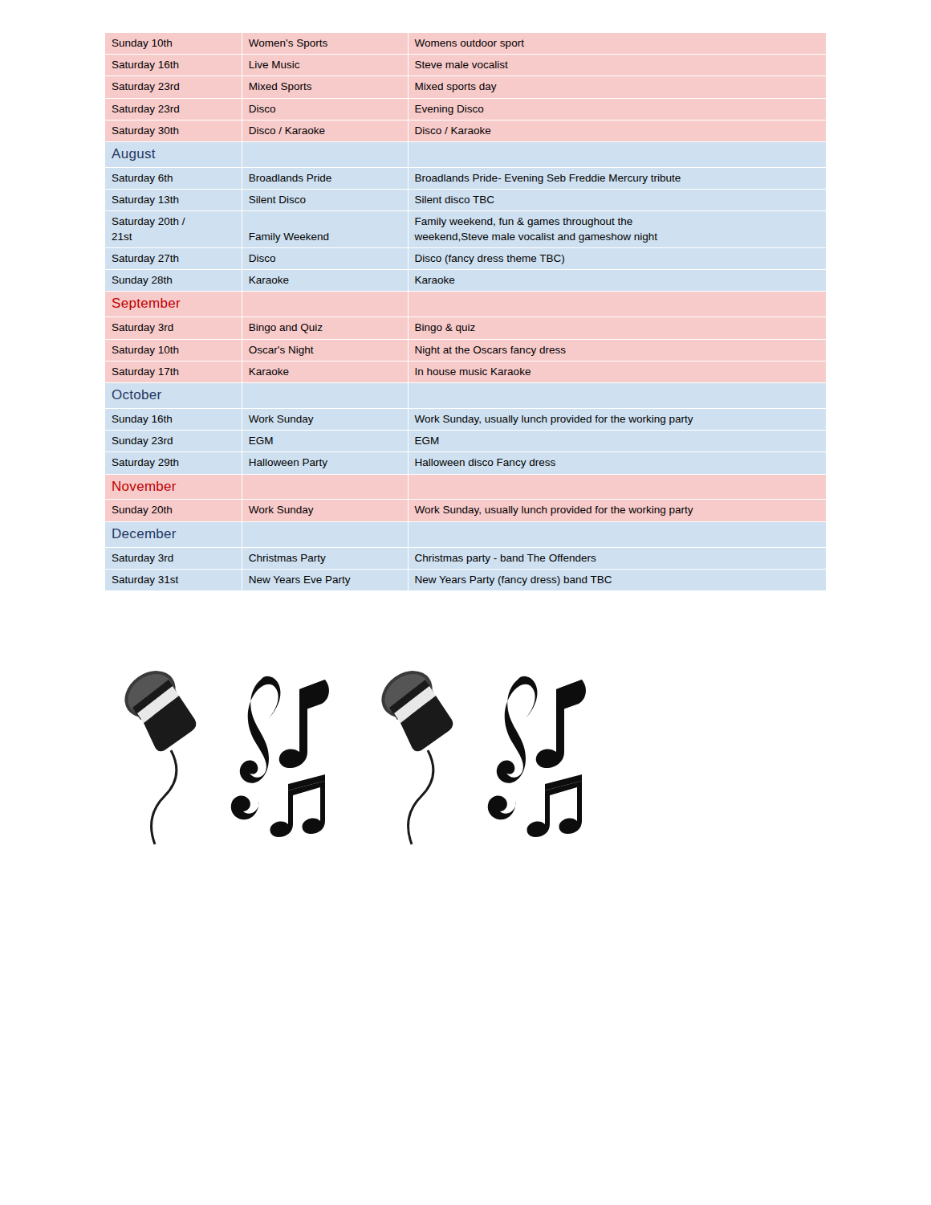| Sunday 10th | Women's Sports | Womens outdoor sport |
| Saturday 16th | Live Music | Steve male vocalist |
| Saturday 23rd | Mixed Sports | Mixed sports day |
| Saturday 23rd | Disco | Evening Disco |
| Saturday 30th | Disco / Karaoke | Disco / Karaoke |
| August | | |
| Saturday 6th | Broadlands Pride | Broadlands Pride- Evening Seb Freddie Mercury tribute |
| Saturday 13th | Silent Disco | Silent disco TBC |
| Saturday 20th / 21st | Family Weekend | Family weekend, fun & games throughout the weekend,Steve male vocalist and gameshow night |
| Saturday 27th | Disco | Disco (fancy dress theme TBC) |
| Sunday 28th | Karaoke | Karaoke |
| September | | |
| Saturday 3rd | Bingo and Quiz | Bingo & quiz |
| Saturday 10th | Oscar's Night | Night at the Oscars fancy dress |
| Saturday 17th | Karaoke | In house music Karaoke |
| October | | |
| Sunday 16th | Work Sunday | Work Sunday, usually lunch provided for the working party |
| Sunday 23rd | EGM | EGM |
| Saturday 29th | Halloween Party | Halloween disco Fancy dress |
| November | | |
| Sunday 20th | Work Sunday | Work Sunday, usually lunch provided for the working party |
| December | | |
| Saturday 3rd | Christmas Party | Christmas party - band The Offenders |
| Saturday 31st | New Years Eve Party | New Years Party (fancy dress) band TBC |